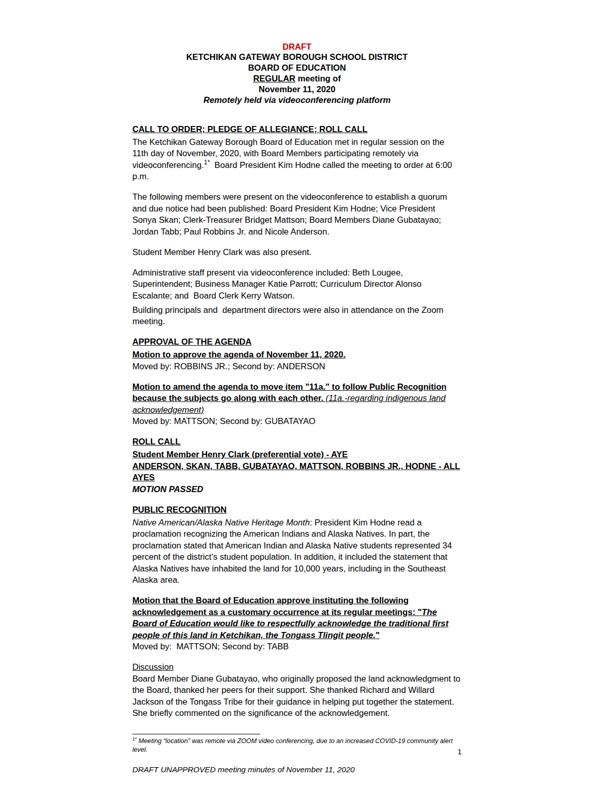DRAFT
KETCHIKAN GATEWAY BOROUGH SCHOOL DISTRICT
BOARD OF EDUCATION
REGULAR meeting of
November 11, 2020
Remotely held via videoconferencing platform
CALL TO ORDER; PLEDGE OF ALLEGIANCE; ROLL CALL
The Ketchikan Gateway Borough Board of Education met in regular session on the 11th day of November, 2020, with Board Members participating remotely via videoconferencing.1* Board President Kim Hodne called the meeting to order at 6:00 p.m.
The following members were present on the videoconference to establish a quorum and due notice had been published: Board President Kim Hodne; Vice President Sonya Skan; Clerk-Treasurer Bridget Mattson; Board Members Diane Gubatayao; Jordan Tabb; Paul Robbins Jr. and Nicole Anderson.
Student Member Henry Clark was also present.
Administrative staff present via videoconference included: Beth Lougee, Superintendent; Business Manager Katie Parrott; Curriculum Director Alonso Escalante; and Board Clerk Kerry Watson.
Building principals and department directors were also in attendance on the Zoom meeting.
APPROVAL OF THE AGENDA
Motion to approve the agenda of November 11, 2020.
Moved by: ROBBINS JR.; Second by: ANDERSON
Motion to amend the agenda to move item "11a." to follow Public Recognition because the subjects go along with each other. (11a.-regarding indigenous land acknowledgement)
Moved by: MATTSON; Second by: GUBATAYAO
ROLL CALL
Student Member Henry Clark (preferential vote) - AYE
ANDERSON, SKAN, TABB, GUBATAYAO, MATTSON, ROBBINS JR., HODNE - ALL AYES
MOTION PASSED
PUBLIC RECOGNITION
Native American/Alaska Native Heritage Month: President Kim Hodne read a proclamation recognizing the American Indians and Alaska Natives. In part, the proclamation stated that American Indian and Alaska Native students represented 34 percent of the district's student population. In addition, it included the statement that Alaska Natives have inhabited the land for 10,000 years, including in the Southeast Alaska area.
Motion that the Board of Education approve instituting the following acknowledgement as a customary occurrence at its regular meetings: "The Board of Education would like to respectfully acknowledge the traditional first people of this land in Ketchikan, the Tongass Tlingit people."
Moved by: MATTSON; Second by: TABB
Discussion
Board Member Diane Gubatayao, who originally proposed the land acknowledgment to the Board, thanked her peers for their support. She thanked Richard and Willard Jackson of the Tongass Tribe for their guidance in helping put together the statement. She briefly commented on the significance of the acknowledgement.
1* Meeting “location” was remote via ZOOM video conferencing, due to an increased COVID-19 community alert level.
DRAFT UNAPPROVED meeting minutes of November 11, 2020
1